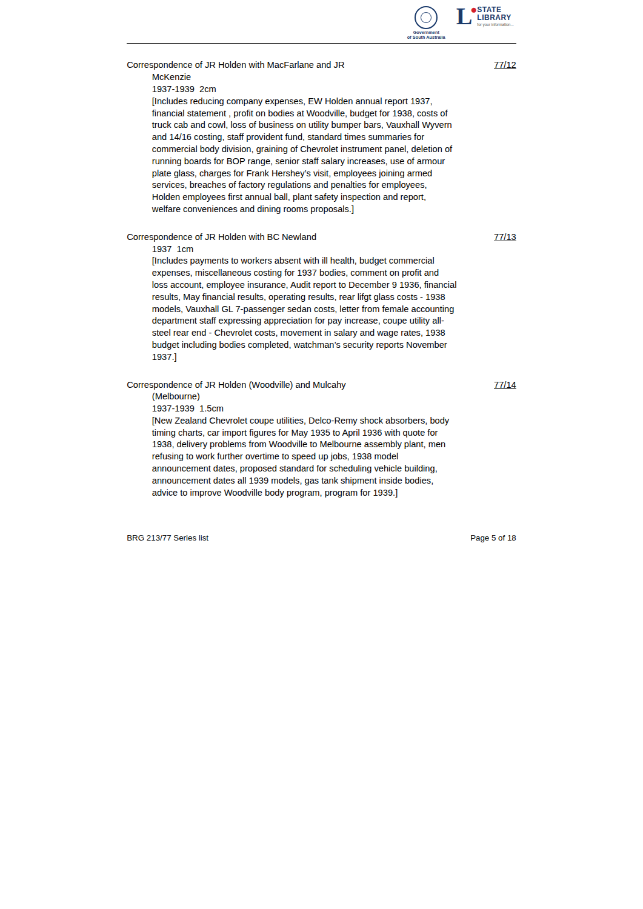Government
of South Australia
L● STATE
LIBRARY for your information...
| Correspondence of JR Holden with MacFarlane and JR McKenzie 1937-1939 2cm [Includes reducing company expenses, EW Holden annual report 1937, financial statement , profit on bodies at Woodville, budget for 1938, costs of truck cab and cowl, loss of business on utility bumper bars, Vauxhall Wyvern and 14/16 costing, staff provident fund, standard times summaries for commercial body division, graining of Chevrolet instrument panel, deletion of running boards for BOP range, senior staff salary increases, use of armour plate glass, charges for Frank Hershey’s visit, employees joining armed services, breaches of factory regulations and penalties for employees, Holden employees first annual ball, plant safety inspection and report, welfare conveniences and dining rooms proposals.] | 77/12 |
| Correspondence of JR Holden with BC Newland 1937 1cm [Includes payments to workers absent with ill health, budget commercial expenses, miscellaneous costing for 1937 bodies, comment on profit and loss account, employee insurance, Audit report to December 9 1936, financial results, May financial results, operating results, rear lifgt glass costs - 1938 models, Vauxhall GL 7-passenger sedan costs, letter from female accounting department staff expressing appreciation for pay increase, coupe utility all-steel rear end - Chevrolet costs, movement in salary and wage rates, 1938 budget including bodies completed, watchman’s security reports November 1937.] | 77/13 |
| Correspondence of JR Holden (Woodville) and Mulcahy (Melbourne) 1937-1939 1.5cm [New Zealand Chevrolet coupe utilities, Delco-Remy shock absorbers, body timing charts, car import figures for May 1935 to April 1936 with quote for 1938, delivery problems from Woodville to Melbourne assembly plant, men refusing to work further overtime to speed up jobs, 1938 model announcement dates, proposed standard for scheduling vehicle building, announcement dates all 1939 models, gas tank shipment inside bodies, advice to improve Woodville body program, program for 1939.] | 77/14 |
BRG 213/77 Series list Page 5 of 18